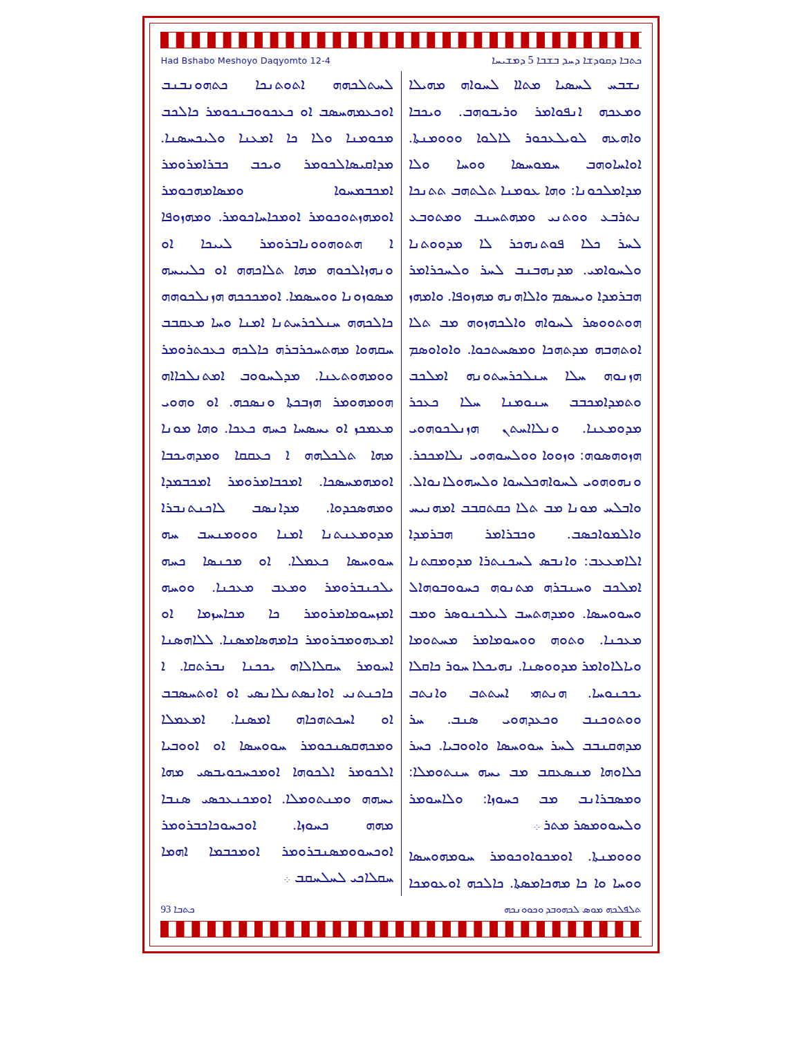ܟܬܒܐ ܕܩܘܕܫܐ ܕܚܕ ܒܫܒܐ 5 ܕܡܫܝܚܐ Had Bshabo Meshoyo Daqyomto 12-4
ܢܫܒܚ ܠܚܣܝܐ ܡܬܐܐ ܠܚܘܐܗ ܡܗܝܠܐ ܘܡܥܟܗ ܐܢܦܘܐܡܪ ܘܪܝܒܘܗܒ. ܘܝܟܒܐ ܘܐܗܥܗ ܠܘܝܠܥܟܘܪ ܠܐܠܘܐ ܘܘܘܡܢܬܐ. ܐܘܐܚܐܘܗܒ ܚܡܘܚܣܐ ܘܘܚܐ ܘܠܐ ܡܕܐܡܠܟܘܢܐ: ܘܗܐ ܥܘܡܢܐ ܬܠܬܗܒ ܬܬܢܟܐ ܢܬܪܒܥ ܘܘܬܢܝ ܘܡܗܬܚܢܒ ܘܡܬܘܒܥ ܠܚܪ ܟܠܐ ܦܘܬܢܗܟܪ ܠܐ ܡܕܘܘܬܢܐ ܘܠܚܘܐܡܝ. ܡܕܢܗܒܢܒ ܠܚܪ ܘܠܚܟܪܐܡܪ ܗܒܪܡܕܐ ܘܝܚܣܡ ܘܐܠܐܗܢܗ ܡܗܙܘܦܐ. ܘܐܡܗܙ ܗܘܬܘܘܣܪ ܠܚܘܐܗ ܘܐܠܟܗܙܘܗ ܡܒ ܬܠܐ ܐܘܬܗܒܗ ܡܕܬܗܟܐ ܘܡܣܚܬܟܘܐ. ܘܐܘܐܘܣܡ ܗܙܢܘܗ ܚܠܐ ܚܢܠܟܪܚܬܘܢܗ ܐܡܠܟܒ ܘܬܡܕܐܡܟܒܒ ܚܢܘܡܢܐ ܚܠܐ ܟܥܟܪ ܡܕܘܡܥܢܐ. ܘܢܠܐܐܚܬܢ ܗܙܢܠܟܘܗܘܝ ܗܙܘܗܣܘܗ: ܘܙܘܘܐ ܘܘܠܚܘܗܘܝ ܢܠܐܡܟܟܪ. ܘܢܗܘܗܘܝ ܠܚܘܐܗܟܠܚܘܐ ܘܠܚܗܘܠܐܢܘܐܠ. ܘܐܒܠܚ ܡܘܢܐ ܡܒ ܬܠܐ ܟܩܬܩܒܒ ܐܡܗܢܝܚ ܘܐܠܡܘܐܟܣܒ. ܘܟܒܪܐܡܪ ܗܒܪܡܕܐ ܐܠܐܡܥܥܒ: ܘܐܢܒܣ ܠܚܟܢܬܪܐ ܡܕܘܡܩܬܢܐ ܐܡܠܟܒ ܘܚܢܒܪܗ ܡܬܢܘܗ ܟܚܘܘܒܘܗܐܠ ܘܚܘܘܚܣܐ. ܘܡܕܗܬܚܒ ܠܝܠܟܢܘܣܪ ܘܡܒ ܡܥܟܢܐ. ܘܬܘܗ ܘܘܚܘܡܐܡܪ ܡܚܬܘܡܐ ܘܝܐܠܐܘܐܡܪ ܡܕܘܘܣܢܐ. ܢܗܝܟܠܐ ܚܘܪ ܟܐܩܠܐ ܝܟܟܢܘܚܐ. ܗܢܬܗܝ ܐܚܬܬܒ ܘܐܢܬܒ ܘܘܬܘܟܢܒ ܘܟܥܕܗܘܝ ܣܢܒ. ܚܪ ܡܕܗܩܢܒܒ ܠܚܪ ܚܘܘܚܣܐ ܘܐܘܘܒܝܐ. ܟܚܪ ܟܠܐܘܗܐ ܡܢܣܥܩܒ ܡܒ ܝܚܗ ܚܢܬܘܡܠܐ: ܘܡܣܒܪܐܢܒ ܡܒ ܟܚܘܙܐ: ܘܠܐܚܘܡܪ ܘܠܚܘܘܡܣܪ ܡܬܪ ܀
ܘܘܘܡܢܬܐ. ܐܘܡܟܘܐܘܟܘܡܪ ܚܘܡܗܘܚܣܐ ܘܘܚܐ ܘܐ ܟܐ ܡܗܟܐܡܣܬܐ. ܟܐܠܟܗ ܐܘܥܘܡܟܐ ܠܚܬܠܟܗܗ ܐܬܘܬܢܟܐ ܟܬܗܘܢܒܢܒ ܐܘܟܥܡܗܚܣܒ ܐܘ ܟܥܟܘܘܒܢܟܘܡܪ ܟܐܠܟܒ ܡܟܘܡܢܐ ܘܠܐ ܟܐ ܐܡܥܢܐ ܘܠܝܟܚܣܢܐ. ܡܕܐܩܝܣܐܠܟܘܡܪ ܘܝܟܒ ܟܒܪܐܡܪܘܡܪ ܐܡܟܒܡܚܘܐ ܘܡܣܐܡܗܟܘܡܪ ܐܘܡܗܙܬܘܟܘܡܪ ܐܘܡܟܐܚܐܟܘܡܪ. ܘܡܗܙܘܦܐ ܐ ܗܬܘܗܘܘܢܐܒܪܘܡܪ ܠܝܝܟܐ ܐܘ ܘܢܗܙܐܠܟܘܗ ܡܗܐ ܬܠܐܟܗܗ ܐܘ ܟܠܝܝܚܗ ܡܣܘܙܘܢܐ ܘܘܚܣܡܐ. ܐܘܡܟܟܟܗ ܗܙܢܠܟܘܗܗ ܟܐܠܟܗܗ ܚܢܠܟܪܚܬܢܐ ܐܡܢܐ ܘܚܐ ܡܥܩܒܒ ܚܩܗܘܐ ܡܗܬܚܟܪܒܪܗ ܟܐܠܟܗ ܟܥܟܬܪܘܡܪ ܘܘܡܗܘܬܥܢܐ. ܡܕܠܚܘܘܒ ܐܡܬܢܠܟܐܐܗ ܗܘܡܗܘܡܪ ܗܙܒܟܬܐ ܘܢܣܟܗ. ܐܘ ܘܗܘܝ ܡܥܡܟܙ ܐܘ ܝܚܣܚܐ ܟܚܗ ܟܥܟܐ. ܘܗܐ ܡܘܢܐ ܡܗܐ ܬܠܟܠܗܗ ܐ ܟܥܩܩܐ ܘܡܕܗܝܟܒܐ ܐܘܡܗܡܚܣܟܐ. ܐܡܟܒܐܡܪܘܡܪ ܐܡܟܒܡܕܐ ܘܡܗܣܟܕܘܐ. ܡܕܐܢܣܒ ܠܐܟܢܬܢܒܪܐ ܡܕܘܡܥܢܬܢܐ ܐܡܢܐ ܘܘܘܡܢܚܒ ܚܗ ܚܘܘܚܣܐ ܟܥܡܠܐ. ܐܘ ܡܟܢܣܐ ܟܚܗ ܝܠܟܢܒܪܘܡܪ ܘܡܥܒ ܡܥܟܢܐ. ܘܘܚܗ ܐܡܙܚܘܡܐܡܪܘܡܪ ܟܐ ܡܟܐܚܙܡܐ ܐܘ ܐܡܥܗܘܡܒܪܘܡܪ ܟܐܡܗܣܐܡܣܢܐ. ܠܠܐܗܣܢܐ ܐܚܘܡܪ ܚܩܠܐܠܐܗ ܝܟܟܢܐ ܢܒܪܬܩܐ. ܐ ܟܐܟܢܬܢܝ ܐܘܐܢܣܬܢܠܐܢܣܝ ܐܘ ܐܘܬܚܣܒܒ ܐܘ ܐܚܟܬܗܟܐܗ ܐܡܣܢܐ. ܐܡܥܡܠܐ ܘܡܟܗܩܣܢܟܘܡܪ ܚܘܘܚܣܐ ܐܘ ܐܘܘܒܝܐ ܐܠܟܘܡܪ ܐܠܟܘܗܐ ܐܘܡܟܚܟܘܝܒܣܝ ܡܗܐ ܝܚܗܗ ܘܡܢܬܘܡܠܐ. ܐܘܡܟܢܥܟܣܝ ܣܢܒܐ ܡܗܗ ܟܚܘܙܐ. ܐܘܟܚܘܟܐܟܒܪܘܡܪ ܐܘܟܚܘܘܡܣܢܒܪܘܡܪ ܐܘܡܟܒܡܐ ܐܗܡܐ ܚܩܠܐܟܝ ܠܚܠܚܩܒ ܀
ܬܠܦܠܟܗ ܡܘܣ ܠܟܗܘܒܕ ܘܟܘܘܢܟܗ ܟܬܒܐ 93